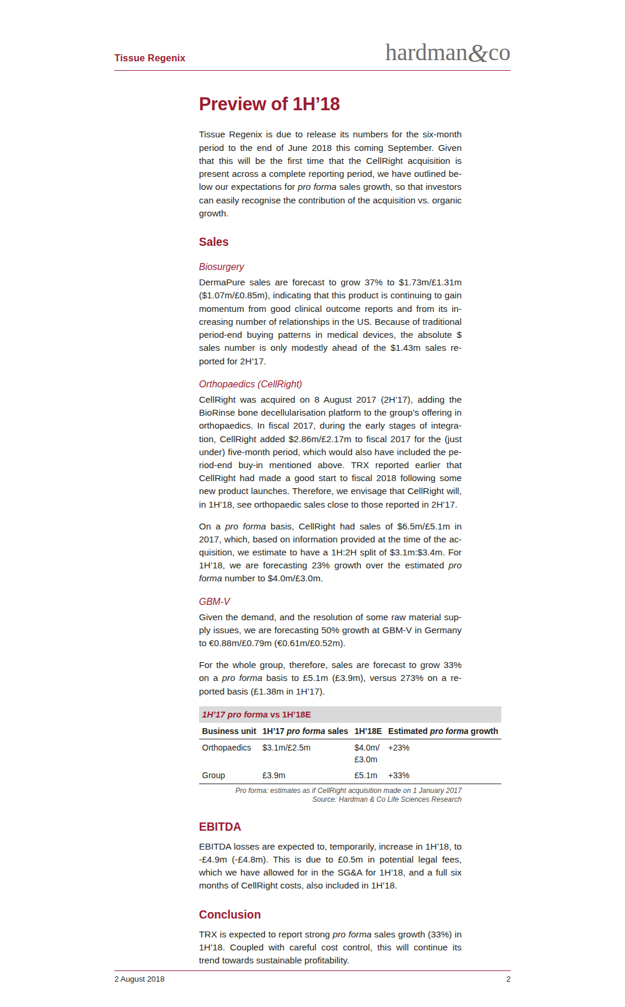Tissue Regenix
hardman&co
Preview of 1H’18
Tissue Regenix is due to release its numbers for the six-month period to the end of June 2018 this coming September. Given that this will be the first time that the CellRight acquisition is present across a complete reporting period, we have outlined below our expectations for pro forma sales growth, so that investors can easily recognise the contribution of the acquisition vs. organic growth.
Sales
Biosurgery
DermaPure sales are forecast to grow 37% to $1.73m/£1.31m ($1.07m/£0.85m), indicating that this product is continuing to gain momentum from good clinical outcome reports and from its increasing number of relationships in the US. Because of traditional period-end buying patterns in medical devices, the absolute $ sales number is only modestly ahead of the $1.43m sales reported for 2H’17.
Orthopaedics (CellRight)
CellRight was acquired on 8 August 2017 (2H’17), adding the BioRinse bone decellularisation platform to the group’s offering in orthopaedics. In fiscal 2017, during the early stages of integration, CellRight added $2.86m/£2.17m to fiscal 2017 for the (just under) five-month period, which would also have included the period-end buy-in mentioned above. TRX reported earlier that CellRight had made a good start to fiscal 2018 following some new product launches. Therefore, we envisage that CellRight will, in 1H’18, see orthopaedic sales close to those reported in 2H’17.
On a pro forma basis, CellRight had sales of $6.5m/£5.1m in 2017, which, based on information provided at the time of the acquisition, we estimate to have a 1H:2H split of $3.1m:$3.4m. For 1H’18, we are forecasting 23% growth over the estimated pro forma number to $4.0m/£3.0m.
GBM-V
Given the demand, and the resolution of some raw material supply issues, we are forecasting 50% growth at GBM-V in Germany to €0.88m/£0.79m (€0.61m/£0.52m).
For the whole group, therefore, sales are forecast to grow 33% on a pro forma basis to £5.1m (£3.9m), versus 273% on a reported basis (£1.38m in 1H’17).
1H’17 pro forma vs 1H’18E
| Business unit | 1H’17 pro forma sales | 1H’18E | Estimated pro forma growth |
| --- | --- | --- | --- |
| Orthopaedics | $3.1m/£2.5m | $4.0m/£3.0m | +23% |
| Group | £3.9m | £5.1m | +33% |
Pro forma: estimates as if CellRight acquisition made on 1 January 2017
Source: Hardman & Co Life Sciences Research
EBITDA
EBITDA losses are expected to, temporarily, increase in 1H’18, to -£4.9m (-£4.8m). This is due to £0.5m in potential legal fees, which we have allowed for in the SG&A for 1H’18, and a full six months of CellRight costs, also included in 1H’18.
Conclusion
TRX is expected to report strong pro forma sales growth (33%) in 1H’18. Coupled with careful cost control, this will continue its trend towards sustainable profitability.
2 August 2018 2